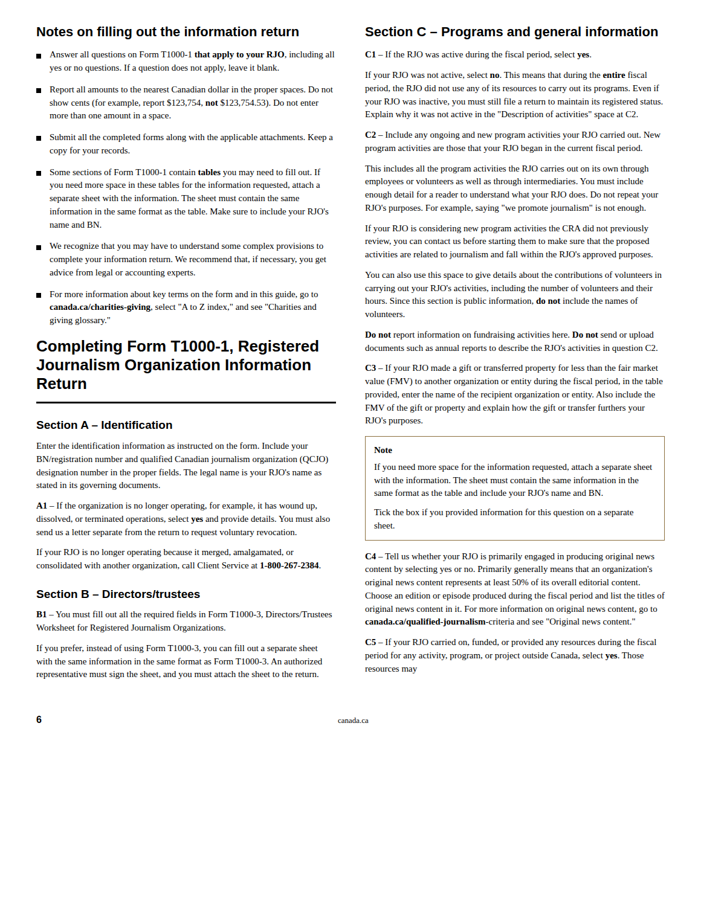Notes on filling out the information return
Answer all questions on Form T1000-1 that apply to your RJO, including all yes or no questions. If a question does not apply, leave it blank.
Report all amounts to the nearest Canadian dollar in the proper spaces. Do not show cents (for example, report $123,754, not $123,754.53). Do not enter more than one amount in a space.
Submit all the completed forms along with the applicable attachments. Keep a copy for your records.
Some sections of Form T1000-1 contain tables you may need to fill out. If you need more space in these tables for the information requested, attach a separate sheet with the information. The sheet must contain the same information in the same format as the table. Make sure to include your RJO's name and BN.
We recognize that you may have to understand some complex provisions to complete your information return. We recommend that, if necessary, you get advice from legal or accounting experts.
For more information about key terms on the form and in this guide, go to canada.ca/charities-giving, select "A to Z index," and see "Charities and giving glossary."
Completing Form T1000-1, Registered Journalism Organization Information Return
Section A – Identification
Enter the identification information as instructed on the form. Include your BN/registration number and qualified Canadian journalism organization (QCJO) designation number in the proper fields. The legal name is your RJO's name as stated in its governing documents.
A1 – If the organization is no longer operating, for example, it has wound up, dissolved, or terminated operations, select yes and provide details. You must also send us a letter separate from the return to request voluntary revocation.
If your RJO is no longer operating because it merged, amalgamated, or consolidated with another organization, call Client Service at 1-800-267-2384.
Section B – Directors/trustees
B1 – You must fill out all the required fields in Form T1000-3, Directors/Trustees Worksheet for Registered Journalism Organizations.
If you prefer, instead of using Form T1000-3, you can fill out a separate sheet with the same information in the same format as Form T1000-3. An authorized representative must sign the sheet, and you must attach the sheet to the return.
Section C – Programs and general information
C1 – If the RJO was active during the fiscal period, select yes.
If your RJO was not active, select no. This means that during the entire fiscal period, the RJO did not use any of its resources to carry out its programs. Even if your RJO was inactive, you must still file a return to maintain its registered status. Explain why it was not active in the "Description of activities" space at C2.
C2 – Include any ongoing and new program activities your RJO carried out. New program activities are those that your RJO began in the current fiscal period.
This includes all the program activities the RJO carries out on its own through employees or volunteers as well as through intermediaries. You must include enough detail for a reader to understand what your RJO does. Do not repeat your RJO's purposes. For example, saying "we promote journalism" is not enough.
If your RJO is considering new program activities the CRA did not previously review, you can contact us before starting them to make sure that the proposed activities are related to journalism and fall within the RJO's approved purposes.
You can also use this space to give details about the contributions of volunteers in carrying out your RJO's activities, including the number of volunteers and their hours. Since this section is public information, do not include the names of volunteers.
Do not report information on fundraising activities here. Do not send or upload documents such as annual reports to describe the RJO's activities in question C2.
C3 – If your RJO made a gift or transferred property for less than the fair market value (FMV) to another organization or entity during the fiscal period, in the table provided, enter the name of the recipient organization or entity. Also include the FMV of the gift or property and explain how the gift or transfer furthers your RJO's purposes.
Note
If you need more space for the information requested, attach a separate sheet with the information. The sheet must contain the same information in the same format as the table and include your RJO's name and BN.
Tick the box if you provided information for this question on a separate sheet.
C4 – Tell us whether your RJO is primarily engaged in producing original news content by selecting yes or no. Primarily generally means that an organization's original news content represents at least 50% of its overall editorial content. Choose an edition or episode produced during the fiscal period and list the titles of original news content in it. For more information on original news content, go to canada.ca/qualified-journalism-criteria and see "Original news content."
C5 – If your RJO carried on, funded, or provided any resources during the fiscal period for any activity, program, or project outside Canada, select yes. Those resources may
6
canada.ca